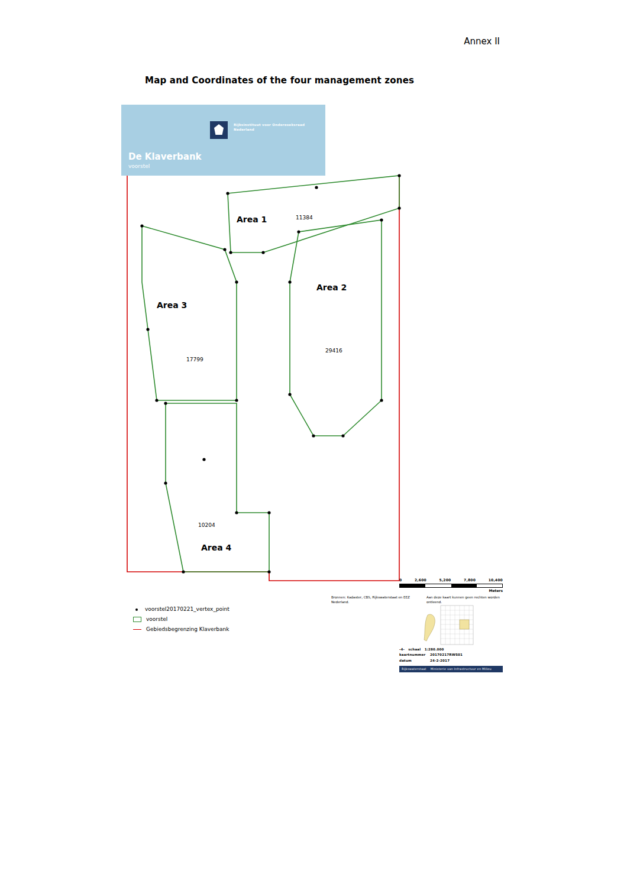Annex II
Map and Coordinates of the four management zones
Rijksinstituut voor Onderzoeksraad
Nederland
De Klaverbank
voorstel
Area 1
Area 2
Area 3
Area 4
11384
29416
17799
10204
02,6005,2007,80010,400
Meters
Bronnen: Kadaster, CBS, Rijkswaterstaat en EEZ Nederland. Aan deze kaart kunnen geen rechten worden ontleend.
voorstel20170221_vertex_point
voorstel
Gebiedsbegrenzing Klaverbank
-4- schaal 1:280.000
kaartnummer20170217RWS01
datum24-2-2017
Rijkswaterstaat Ministerie van Infrastructuur en Milieu